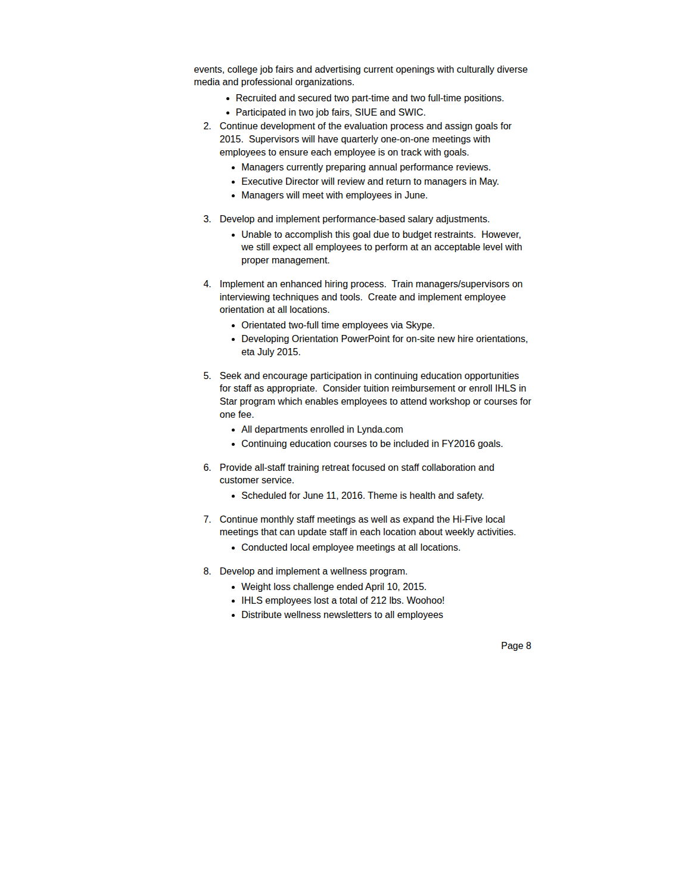events, college job fairs and advertising current openings with culturally diverse media and professional organizations.
Recruited and secured two part-time and two full-time positions.
Participated in two job fairs, SIUE and SWIC.
Continue development of the evaluation process and assign goals for 2015. Supervisors will have quarterly one-on-one meetings with employees to ensure each employee is on track with goals.
Managers currently preparing annual performance reviews.
Executive Director will review and return to managers in May.
Managers will meet with employees in June.
Develop and implement performance-based salary adjustments.
Unable to accomplish this goal due to budget restraints. However, we still expect all employees to perform at an acceptable level with proper management.
Implement an enhanced hiring process. Train managers/supervisors on interviewing techniques and tools. Create and implement employee orientation at all locations.
Orientated two-full time employees via Skype.
Developing Orientation PowerPoint for on-site new hire orientations, eta July 2015.
Seek and encourage participation in continuing education opportunities for staff as appropriate. Consider tuition reimbursement or enroll IHLS in Star program which enables employees to attend workshop or courses for one fee.
All departments enrolled in Lynda.com
Continuing education courses to be included in FY2016 goals.
Provide all-staff training retreat focused on staff collaboration and customer service.
Scheduled for June 11, 2016. Theme is health and safety.
Continue monthly staff meetings as well as expand the Hi-Five local meetings that can update staff in each location about weekly activities.
Conducted local employee meetings at all locations.
Develop and implement a wellness program.
Weight loss challenge ended April 10, 2015.
IHLS employees lost a total of 212 lbs. Woohoo!
Distribute wellness newsletters to all employees
Page 8